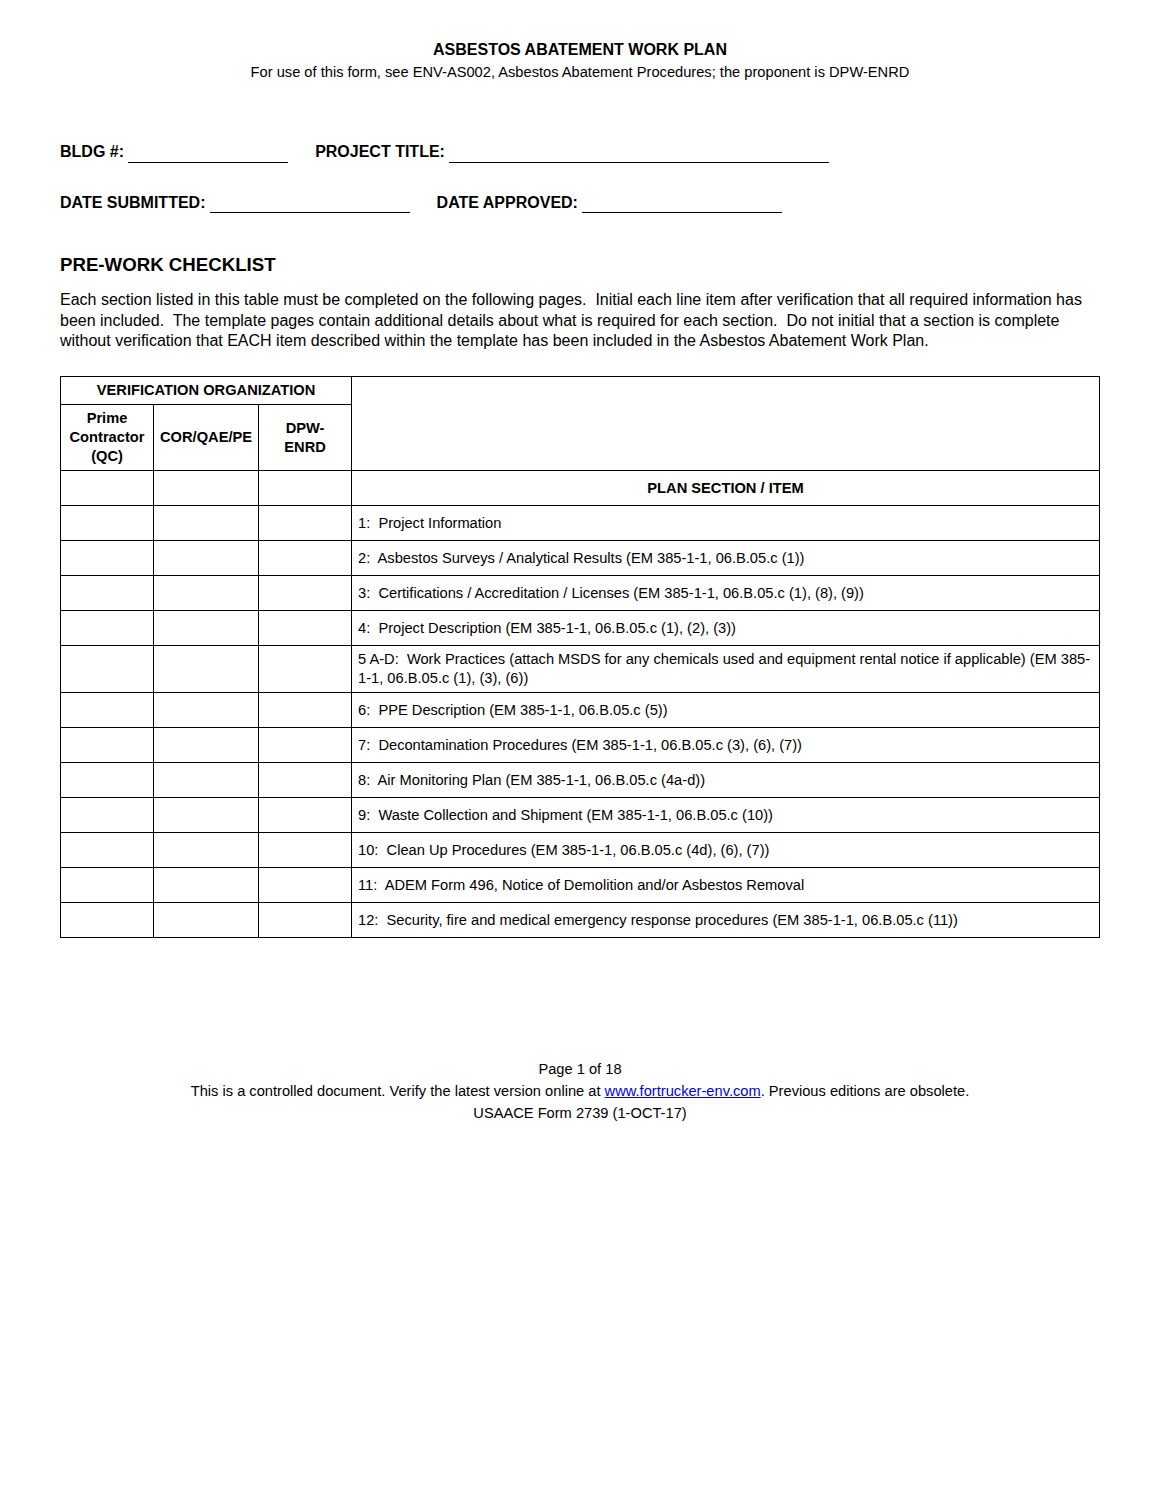ASBESTOS ABATEMENT WORK PLAN
For use of this form, see ENV-AS002, Asbestos Abatement Procedures; the proponent is DPW-ENRD
BLDG #: PROJECT TITLE:
DATE SUBMITTED: DATE APPROVED:
PRE-WORK CHECKLIST
Each section listed in this table must be completed on the following pages. Initial each line item after verification that all required information has been included. The template pages contain additional details about what is required for each section. Do not initial that a section is complete without verification that EACH item described within the template has been included in the Asbestos Abatement Work Plan.
| VERIFICATION ORGANIZATION | |
| --- | --- |
| Prime Contractor (QC) | COR/QAE/PE | DPW-ENRD |
| | | | PLAN SECTION / ITEM |
| | | | 1: Project Information |
| | | | 2: Asbestos Surveys / Analytical Results (EM 385-1-1, 06.B.05.c (1)) |
| | | | 3: Certifications / Accreditation / Licenses (EM 385-1-1, 06.B.05.c (1), (8), (9)) |
| | | | 4: Project Description (EM 385-1-1, 06.B.05.c (1), (2), (3)) |
| | | | 5 A-D: Work Practices (attach MSDS for any chemicals used and equipment rental notice if applicable) (EM 385-1-1, 06.B.05.c (1), (3), (6)) |
| | | | 6: PPE Description (EM 385-1-1, 06.B.05.c (5)) |
| | | | 7: Decontamination Procedures (EM 385-1-1, 06.B.05.c (3), (6), (7)) |
| | | | 8: Air Monitoring Plan (EM 385-1-1, 06.B.05.c (4a-d)) |
| | | | 9: Waste Collection and Shipment (EM 385-1-1, 06.B.05.c (10)) |
| | | | 10: Clean Up Procedures (EM 385-1-1, 06.B.05.c (4d), (6), (7)) |
| | | | 11: ADEM Form 496, Notice of Demolition and/or Asbestos Removal |
| | | | 12: Security, fire and medical emergency response procedures (EM 385-1-1, 06.B.05.c (11)) |
Page 1 of 18
This is a controlled document. Verify the latest version online at www.fortrucker-env.com. Previous editions are obsolete.
USAACE Form 2739 (1-OCT-17)